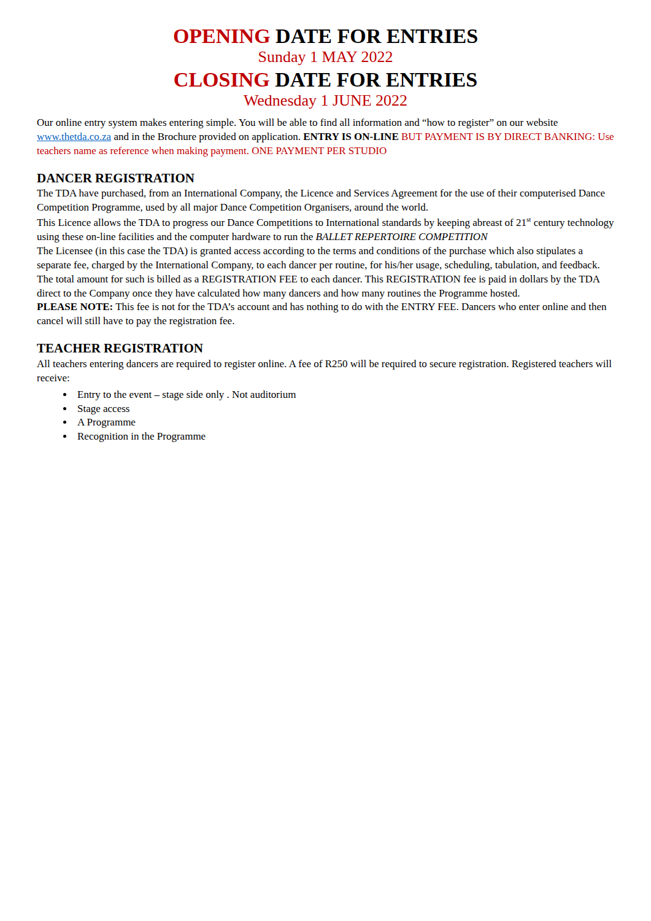OPENING DATE FOR ENTRIES
Sunday 1 MAY 2022
CLOSING DATE FOR ENTRIES
Wednesday 1 JUNE 2022
Our online entry system makes entering simple. You will be able to find all information and “how to register” on our website www.thetda.co.za and in the Brochure provided on application. ENTRY IS ON-LINE BUT PAYMENT IS BY DIRECT BANKING: Use teachers name as reference when making payment. ONE PAYMENT PER STUDIO
DANCER REGISTRATION
The TDA have purchased, from an International Company, the Licence and Services Agreement for the use of their computerised Dance Competition Programme, used by all major Dance Competition Organisers, around the world.
This Licence allows the TDA to progress our Dance Competitions to International standards by keeping abreast of 21st century technology using these on-line facilities and the computer hardware to run the BALLET REPERTOIRE COMPETITION
The Licensee (in this case the TDA) is granted access according to the terms and conditions of the purchase which also stipulates a separate fee, charged by the International Company, to each dancer per routine, for his/her usage, scheduling, tabulation, and feedback. The total amount for such is billed as a REGISTRATION FEE to each dancer. This REGISTRATION fee is paid in dollars by the TDA direct to the Company once they have calculated how many dancers and how many routines the Programme hosted.
PLEASE NOTE: This fee is not for the TDA’s account and has nothing to do with the ENTRY FEE. Dancers who enter online and then cancel will still have to pay the registration fee.
TEACHER REGISTRATION
All teachers entering dancers are required to register online. A fee of R250 will be required to secure registration. Registered teachers will receive:
Entry to the event – stage side only . Not auditorium
Stage access
A Programme
Recognition in the Programme